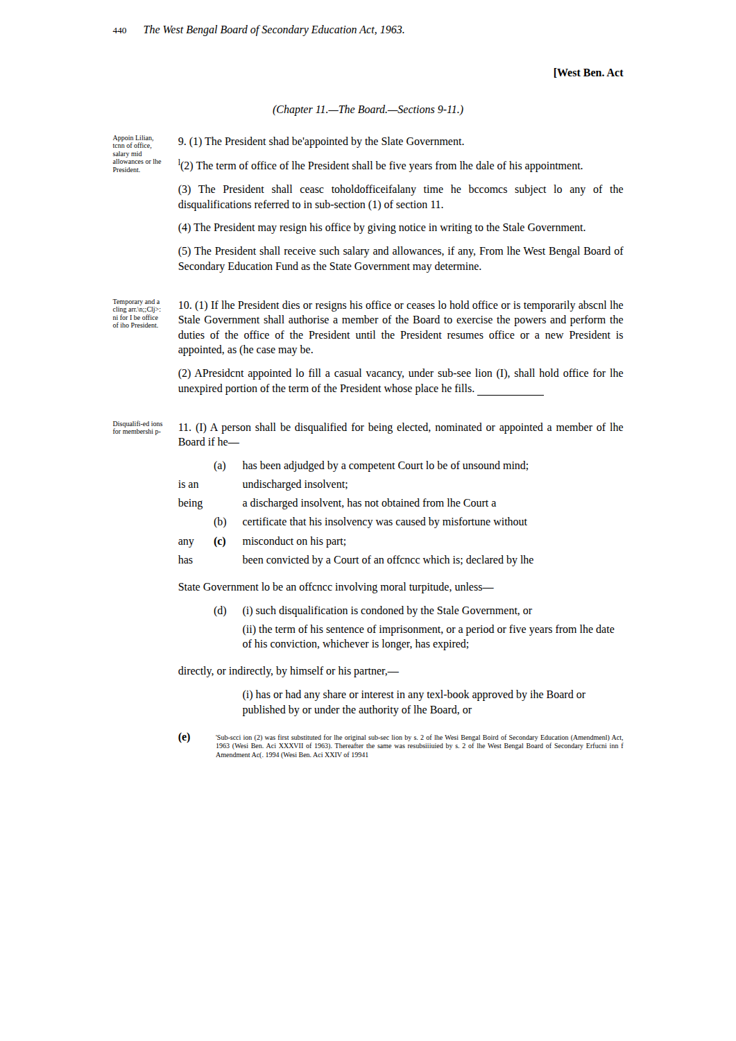440 The West Bengal Board of Secondary Education Act, 1963.
[West Ben. Act
(Chapter 11.—The Board.—Sections 9-11.)
Appoin Lilian, tcnn of office, salary mid allowances or lhe President.
9. (1) The President shad be'appointed by the Slate Government.
l(2) The term of office of lhe President shall be five years from lhe dale of his appointment.
(3) The President shall ceasc toholdofficeifalany time he bccomcs subject lo any of the disqualifications referred to in sub-section (1) of section 11.
(4) The President may resign his office by giving notice in writing to the Stale Government.
(5) The President shall receive such salary and allowances, if any, From lhe West Bengal Board of Secondary Education Fund as the State Government may determine.
Temporary and a cling arr.\n;;Clj>: ni for I be office of iho President.
10. (1) If lhe President dies or resigns his office or ceases lo hold office or is temporarily abscnl lhe Stale Government shall authorise a member of the Board to exercise the powers and perform the duties of the office of the President until the President resumes office or a new President is appointed, as (he case may be.
(2) APresidcnt appointed lo fill a casual vacancy, under sub-see lion (I), shall hold office for lhe unexpired portion of the term of the President whose place he fills.
Disqualifi-ed ions for membershi p-
11. (I) A person shall be disqualified for being elected, nominated or appointed a member of lhe Board if he—
| | (a) | has been adjudged by a competent Court lo be of unsound mind; |
| is an | | undischarged insolvent; |
| being | | a discharged insolvent, has not obtained from lhe Court a |
| | (b) | certificate that his insolvency was caused by misfortune without |
| any | (c) | misconduct on his part; |
| has | | been convicted by a Court of an offcncc which is; declared by lhe |
State Government lo be an offcncc involving moral turpitude, unless—
| | (d) | (i) such disqualification is condoned by the Stale Government, or |
| | | (ii) the term of his sentence of imprisonment, or a period or five years from lhe date of his conviction, whichever is longer, has expired; |
directly, or indirectly, by himself or his partner,—
| | | (i) has or had any share or interest in any texl-book approved by ihe Board or published by or under the authority of lhe Board, or |
(e)
'Sub-scci ion (2) was first substituted for lhe original sub-sec lion by s. 2 of lhe Wesi Bengal Boird of Secondary Education (Amendmenl) Act, 1963 (Wesi Ben. Aci XXXVII of 1963). Thereafter the same was resubsiiiuied by s. 2 of lhe West Bengal Board of Secondary Erfucni inn f Amendment Ac(. 1994 (Wesi Ben. Aci XXIV of 19941